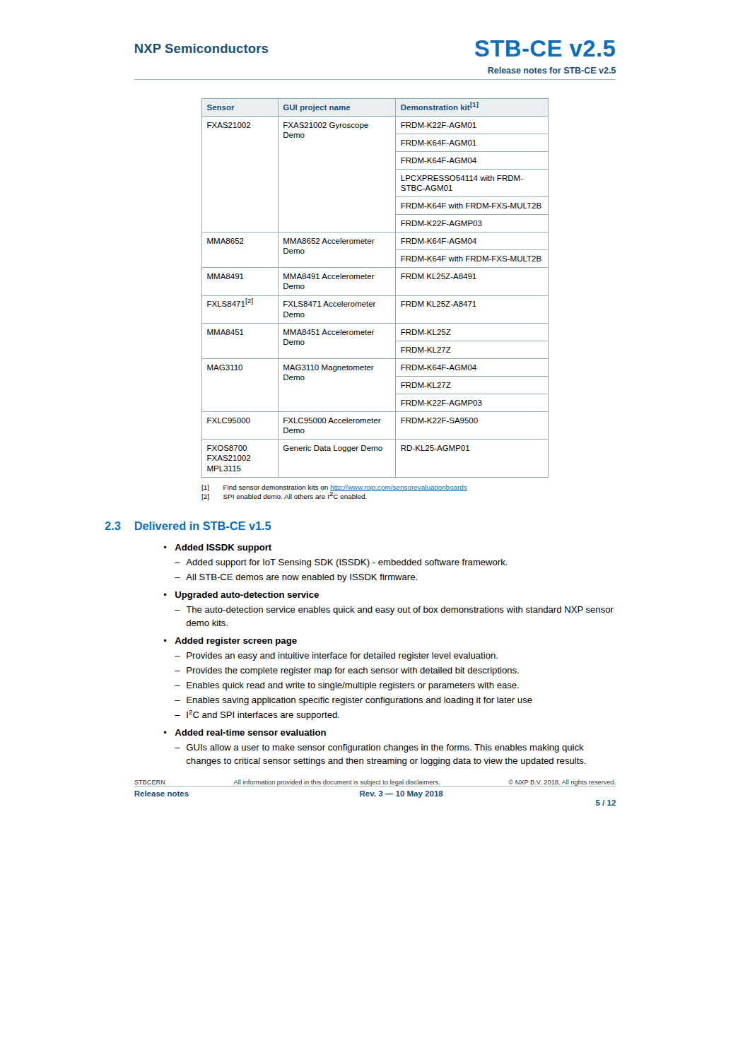NXP Semiconductors
STB-CE v2.5
Release notes for STB-CE v2.5
| Sensor | GUI project name | Demonstration kit [1] |
| --- | --- | --- |
| FXAS21002 | FXAS21002 Gyroscope Demo | FRDM-K22F-AGM01 |
| FRDM-K64F-AGM01 |
| FRDM-K64F-AGM04 |
| LPCXPRESSO54114 with FRDM-STBC-AGM01 |
| FRDM-K64F with FRDM-FXS-MULT2B |
| FRDM-K22F-AGMP03 |
| MMA8652 | MMA8652 Accelerometer Demo | FRDM-K64F-AGM04 |
| FRDM-K64F with FRDM-FXS-MULT2B |
| MMA8491 | MMA8491 Accelerometer Demo | FRDM KL25Z-A8491 |
| FXLS8471 [2] | FXLS8471 Accelerometer Demo | FRDM KL25Z-A8471 |
| MMA8451 | MMA8451 Accelerometer Demo | FRDM-KL25Z |
| FRDM-KL27Z |
| MAG3110 | MAG3110 Magnetometer Demo | FRDM-K64F-AGM04 |
| FRDM-KL27Z |
| FRDM-K22F-AGMP03 |
| FXLC95000 | FXLC95000 Accelerometer Demo | FRDM-K22F-SA9500 |
| FXOS8700 FXAS21002 MPL3115 | Generic Data Logger Demo | RD-KL25-AGMP01 |
[1] Find sensor demonstration kits on http://www.nxp.com/sensorevaluationboards
[2] SPI enabled demo. All others are I2C enabled.
2.3 Delivered in STB-CE v1.5
Added ISSDK support
Added support for IoT Sensing SDK (ISSDK) - embedded software framework.
All STB-CE demos are now enabled by ISSDK firmware.
Upgraded auto-detection service
The auto-detection service enables quick and easy out of box demonstrations with standard NXP sensor demo kits.
Added register screen page
Provides an easy and intuitive interface for detailed register level evaluation.
Provides the complete register map for each sensor with detailed bit descriptions.
Enables quick read and write to single/multiple registers or parameters with ease.
Enables saving application specific register configurations and loading it for later use
I2C and SPI interfaces are supported.
Added real-time sensor evaluation
GUIs allow a user to make sensor configuration changes in the forms. This enables making quick changes to critical sensor settings and then streaming or logging data to view the updated results.
STBCERN All information provided in this document is subject to legal disclaimers. © NXP B.V. 2018. All rights reserved.
Release notes Rev. 3 — 10 May 2018
5 / 12